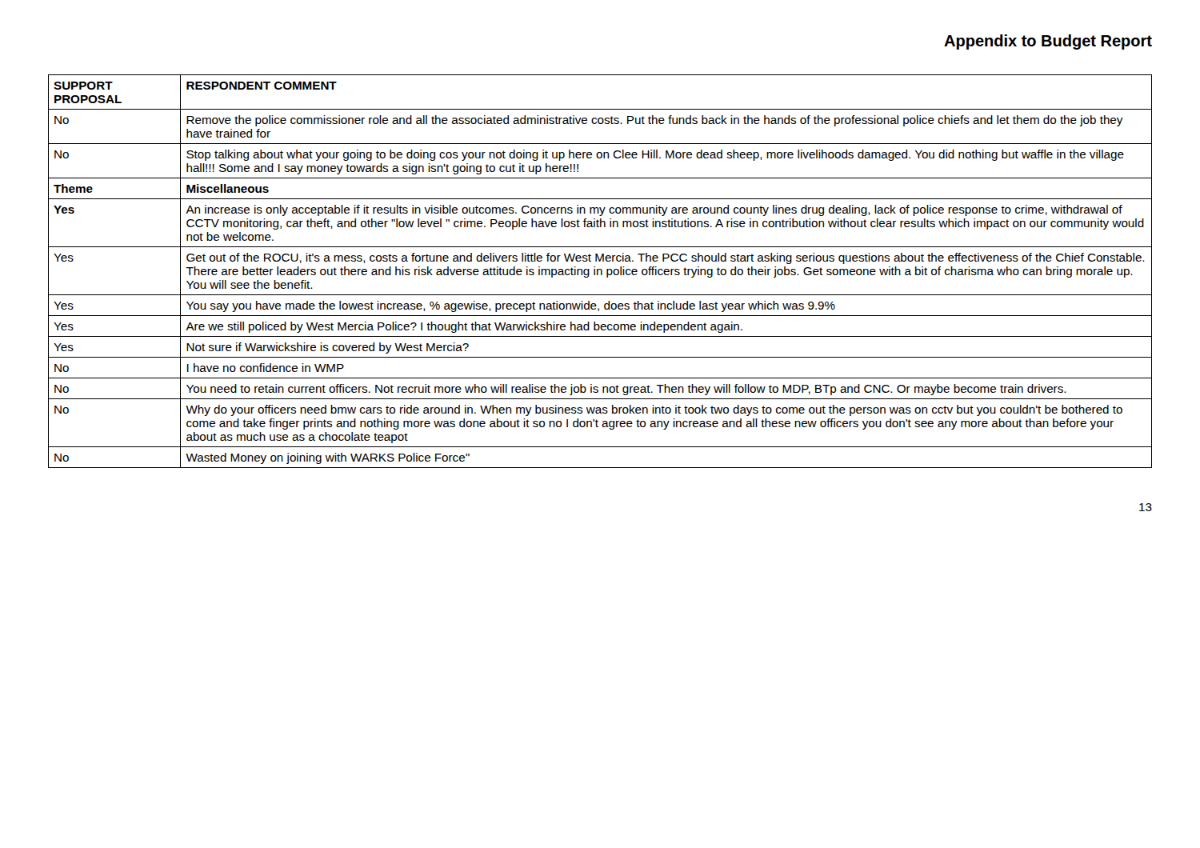Appendix to Budget Report
| SUPPORT PROPOSAL | RESPONDENT COMMENT |
| --- | --- |
| No | Remove the police commissioner role and all the associated administrative costs. Put the funds back in the hands of the professional police chiefs and let them do the job they have trained for |
| No | Stop talking about what your going to be doing cos your not doing it up here on Clee Hill. More dead sheep, more livelihoods damaged. You did nothing but waffle in the village hall!!! Some and I say money towards a sign isn't going to cut it up here!!! |
| Theme | Miscellaneous |
| Yes | An increase is only acceptable if it results in visible outcomes. Concerns in my community are around county lines drug dealing, lack of police response to crime, withdrawal of CCTV monitoring, car theft, and other "low level " crime. People have lost faith in most institutions. A rise in contribution without clear results which impact on our community would not be welcome. |
| Yes | Get out of the ROCU, it's a mess, costs a fortune and delivers little for West Mercia. The PCC should start asking serious questions about the effectiveness of the Chief Constable. There are better leaders out there and his risk adverse attitude is impacting in police officers trying to do their jobs. Get someone with a bit of charisma who can bring morale up. You will see the benefit. |
| Yes | You say you have made the lowest increase, % agewise, precept nationwide, does that include last year which was 9.9% |
| Yes | Are we still policed by West Mercia Police? I thought that Warwickshire had become independent again. |
| Yes | Not sure if Warwickshire is covered by West Mercia? |
| No | I have no confidence in WMP |
| No | You need to retain current officers. Not recruit more who will realise the job is not great. Then they will follow to MDP, BTp and CNC. Or maybe become train drivers. |
| No | Why do your officers need bmw cars to ride around in. When my business was broken into it took two days to come out the person was on cctv but you couldn't be bothered to come and take finger prints and nothing more was done about it so no I don't agree to any increase and all these new officers you don't see any more about than before your about as much use as a chocolate teapot |
| No | Wasted Money on joining with WARKS Police Force'' |
13